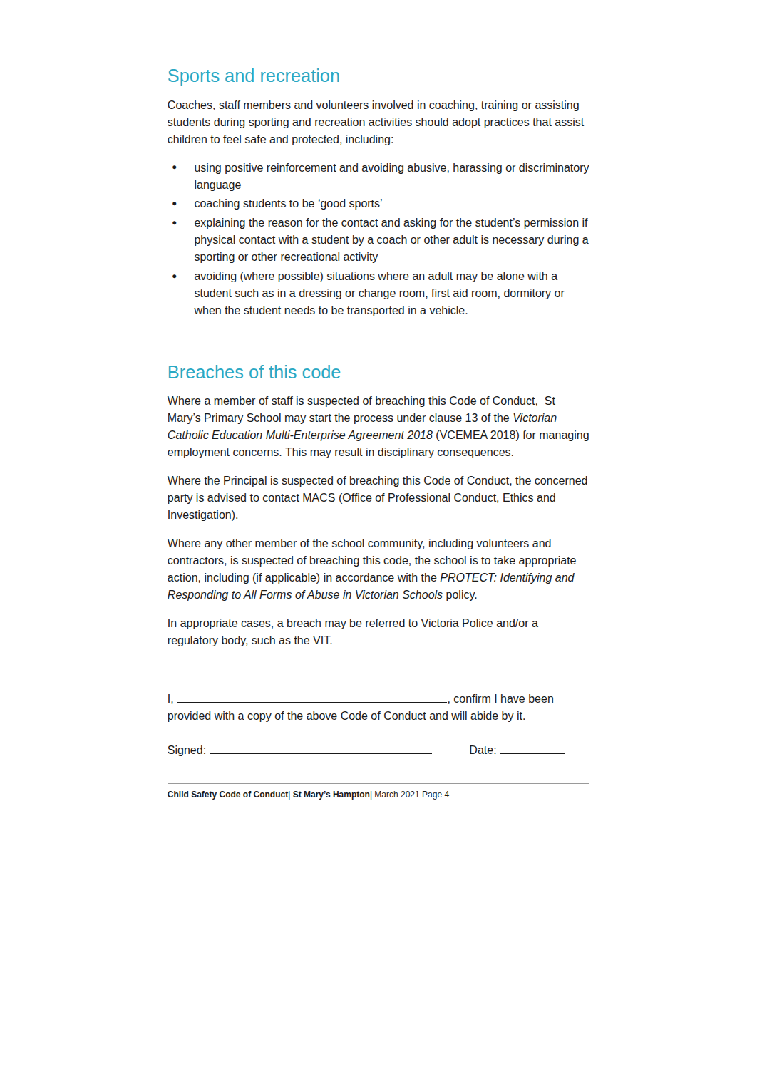Sports and recreation
Coaches, staff members and volunteers involved in coaching, training or assisting students during sporting and recreation activities should adopt practices that assist children to feel safe and protected, including:
using positive reinforcement and avoiding abusive, harassing or discriminatory language
coaching students to be ‘good sports’
explaining the reason for the contact and asking for the student’s permission if physical contact with a student by a coach or other adult is necessary during a sporting or other recreational activity
avoiding (where possible) situations where an adult may be alone with a student such as in a dressing or change room, first aid room, dormitory or when the student needs to be transported in a vehicle.
Breaches of this code
Where a member of staff is suspected of breaching this Code of Conduct, St Mary’s Primary School may start the process under clause 13 of the Victorian Catholic Education Multi-Enterprise Agreement 2018 (VCEMEA 2018) for managing employment concerns. This may result in disciplinary consequences.
Where the Principal is suspected of breaching this Code of Conduct, the concerned party is advised to contact MACS (Office of Professional Conduct, Ethics and Investigation).
Where any other member of the school community, including volunteers and contractors, is suspected of breaching this code, the school is to take appropriate action, including (if applicable) in accordance with the PROTECT: Identifying and Responding to All Forms of Abuse in Victorian Schools policy.
In appropriate cases, a breach may be referred to Victoria Police and/or a regulatory body, such as the VIT.
I, , confirm I have been provided with a copy of the above Code of Conduct and will abide by it.
Signed: Date:
Child Safety Code of Conduct| St Mary’s Hampton| March 2021 Page 4